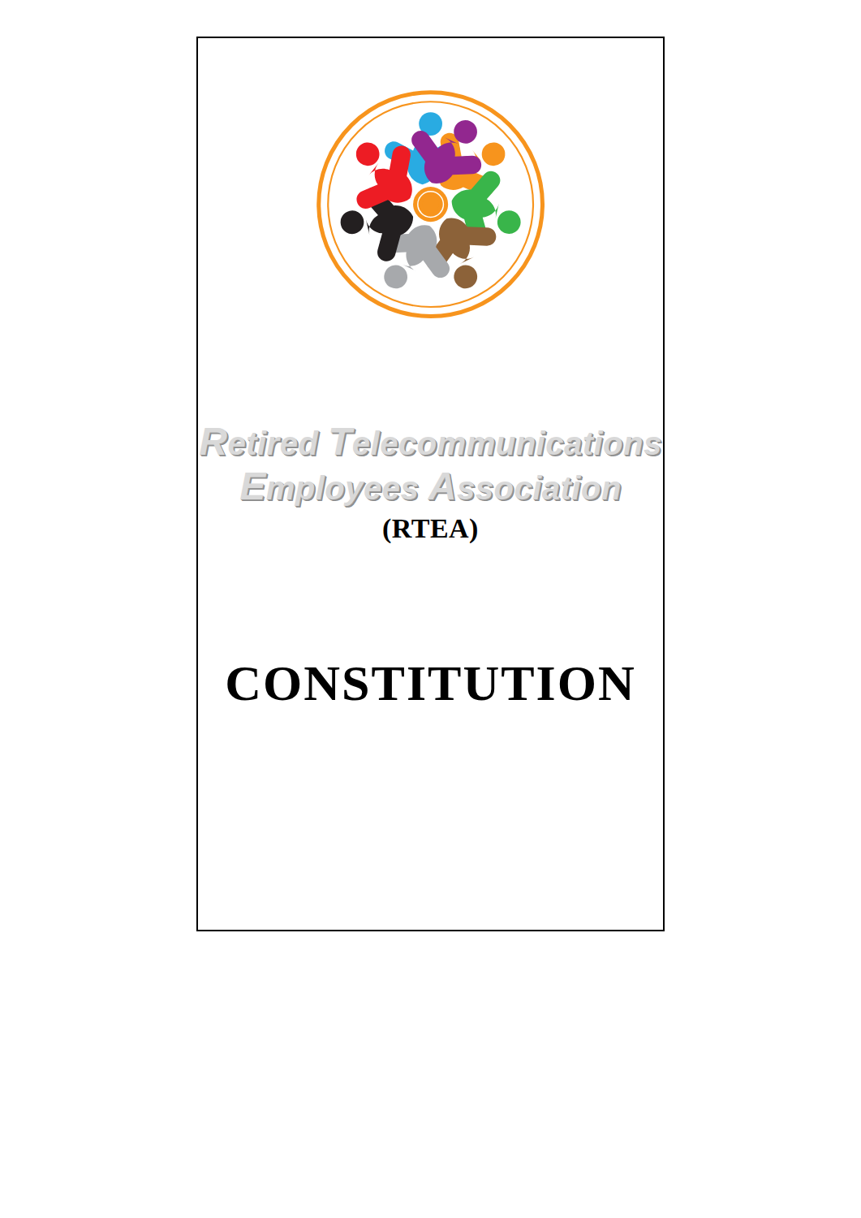Retired Telecommunications
Employees Association
(RTEA)
CONSTITUTION